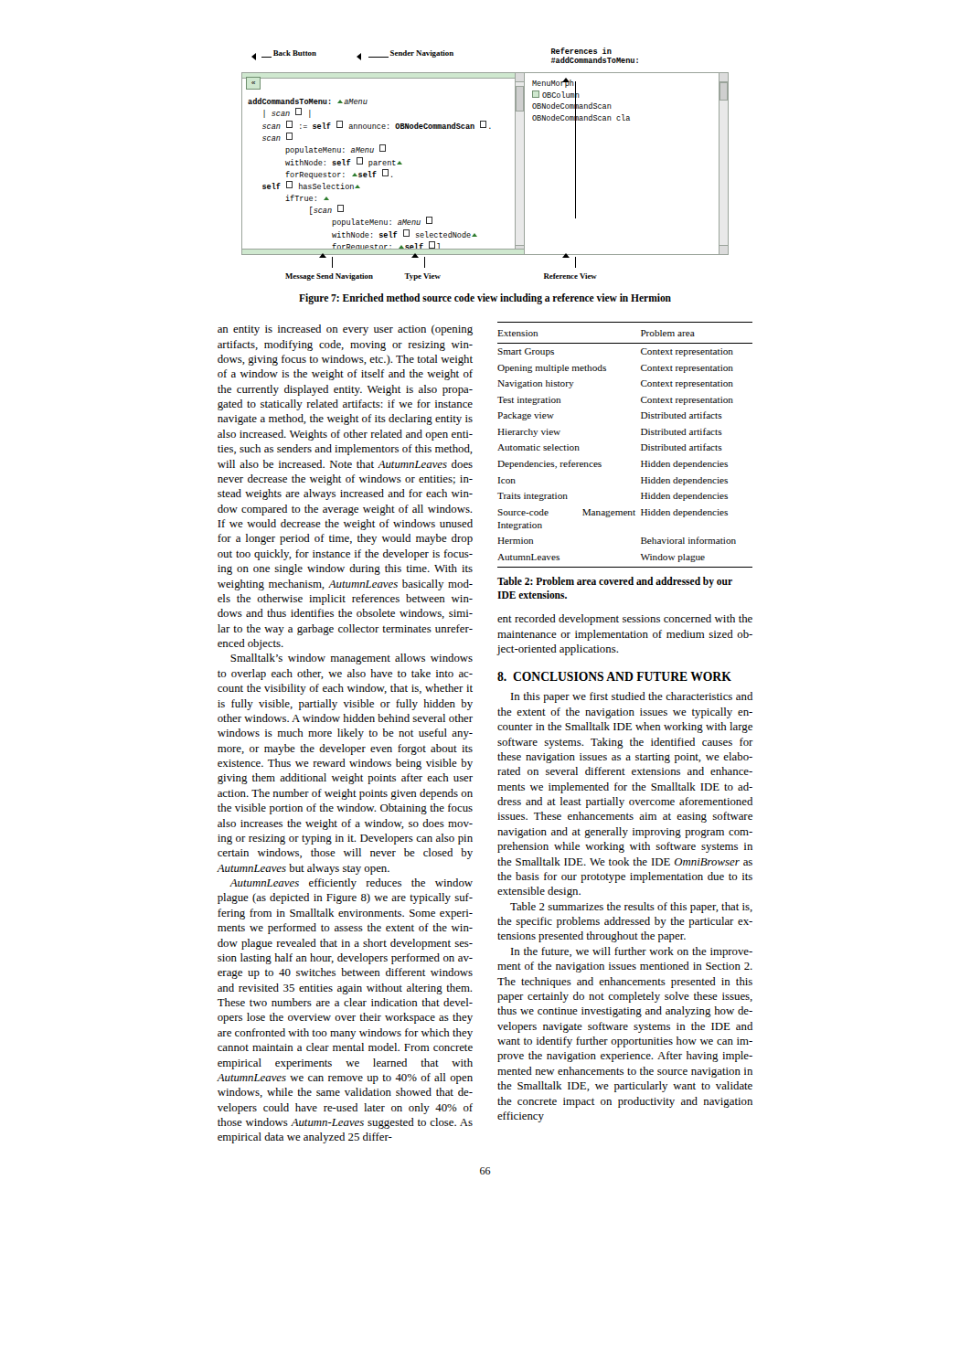Back Button
Sender Navigation
References in
#addCommandsToMenu:
«
addCommandsToMenu: aMenu | scan | scan := self announce: OBNodeCommandScan . scan populateMenu: aMenu withNode: self parent forRequestor: self . self hasSelection ifTrue: [scan populateMenu: aMenu withNode: self selectedNode forRequestor: self ]
MenuMorph OBColumn OBNodeCommandScan OBNodeCommandScan cla
Message Send Navigation
Type View
Reference View
Figure 7: Enriched method source code view including a reference view in Hermion
an entity is increased on every user action (opening artifacts, modifying code, moving or resizing windows, giving focus to windows, etc.). The total weight of a window is the weight of itself and the weight of the currently displayed entity. Weight is also propagated to statically related artifacts: if we for instance navigate a method, the weight of its declaring entity is also increased. Weights of other related and open entities, such as senders and implementors of this method, will also be increased. Note that AutumnLeaves does never decrease the weight of windows or entities; instead weights are always increased and for each window compared to the average weight of all windows. If we would decrease the weight of windows unused for a longer period of time, they would maybe drop out too quickly, for instance if the developer is focusing on one single window during this time. With its weighting mechanism, AutumnLeaves basically models the otherwise implicit references between windows and thus identifies the obsolete windows, similar to the way a garbage collector terminates unreferenced objects.
Smalltalk’s window management allows windows to overlap each other, we also have to take into account the visibility of each window, that is, whether it is fully visible, partially visible or fully hidden by other windows. A window hidden behind several other windows is much more likely to be not useful anymore, or maybe the developer even forgot about its existence. Thus we reward windows being visible by giving them additional weight points after each user action. The number of weight points given depends on the visible portion of the window. Obtaining the focus also increases the weight of a window, so does moving or resizing or typing in it. Developers can also pin certain windows, those will never be closed by AutumnLeaves but always stay open.
AutumnLeaves efficiently reduces the window plague (as depicted in Figure 8) we are typically suffering from in Smalltalk environments. Some experiments we performed to assess the extent of the window plague revealed that in a short development session lasting half an hour, developers performed on average up to 40 switches between different windows and revisited 35 entities again without altering them. These two numbers are a clear indication that developers lose the overview over their workspace as they are confronted with too many windows for which they cannot maintain a clear mental model. From concrete empirical experiments we learned that with AutumnLeaves we can remove up to 40% of all open windows, while the same validation showed that developers could have re-used later on only 40% of those windows Autumn-Leaves suggested to close. As empirical data we analyzed 25 differ-
| Extension | Problem area |
| --- | --- |
| Smart Groups | Context representation |
| Opening multiple methods | Context representation |
| Navigation history | Context representation |
| Test integration | Context representation |
| Package view | Distributed artifacts |
| Hierarchy view | Distributed artifacts |
| Automatic selection | Distributed artifacts |
| Dependencies, references | Hidden dependencies |
| Icon | Hidden dependencies |
| Traits integration | Hidden dependencies |
| Source-code Management Integration | Hidden dependencies |
| Hermion | Behavioral information |
| AutumnLeaves | Window plague |
Table 2: Problem area covered and addressed by our IDE extensions.
ent recorded development sessions concerned with the maintenance or implementation of medium sized object-oriented applications.
8. CONCLUSIONS AND FUTURE WORK
In this paper we first studied the characteristics and the extent of the navigation issues we typically encounter in the Smalltalk IDE when working with large software systems. Taking the identified causes for these navigation issues as a starting point, we elaborated on several different extensions and enhancements we implemented for the Smalltalk IDE to address and at least partially overcome aforementioned issues. These enhancements aim at easing software navigation and at generally improving program comprehension while working with software systems in the Smalltalk IDE. We took the IDE OmniBrowser as the basis for our prototype implementation due to its extensible design.
Table 2 summarizes the results of this paper, that is, the specific problems addressed by the particular extensions presented throughout the paper.
In the future, we will further work on the improvement of the navigation issues mentioned in Section 2. The techniques and enhancements presented in this paper certainly do not completely solve these issues, thus we continue investigating and analyzing how developers navigate software systems in the IDE and want to identify further opportunities how we can improve the navigation experience. After having implemented new enhancements to the source navigation in the Smalltalk IDE, we particularly want to validate the concrete impact on productivity and navigation efficiency
66